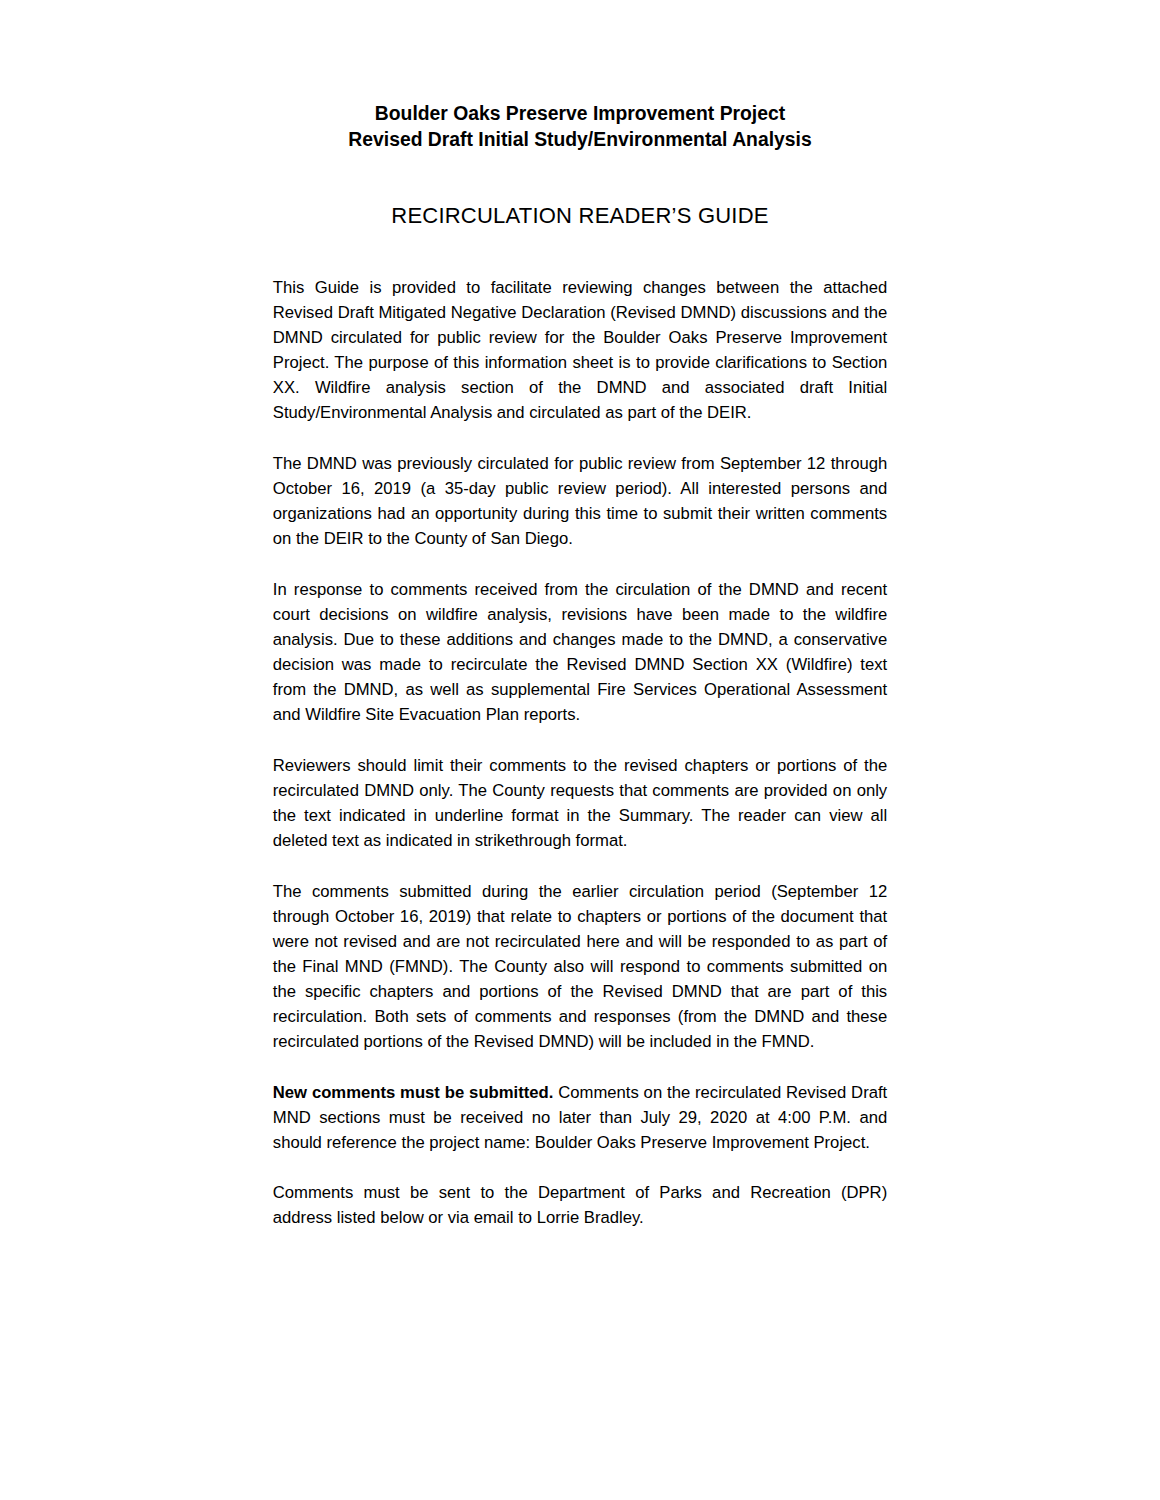Boulder Oaks Preserve Improvement Project
Revised Draft Initial Study/Environmental Analysis
RECIRCULATION READER’S GUIDE
This Guide is provided to facilitate reviewing changes between the attached Revised Draft Mitigated Negative Declaration (Revised DMND) discussions and the DMND circulated for public review for the Boulder Oaks Preserve Improvement Project. The purpose of this information sheet is to provide clarifications to Section XX. Wildfire analysis section of the DMND and associated draft Initial Study/Environmental Analysis and circulated as part of the DEIR.
The DMND was previously circulated for public review from September 12 through October 16, 2019 (a 35-day public review period). All interested persons and organizations had an opportunity during this time to submit their written comments on the DEIR to the County of San Diego.
In response to comments received from the circulation of the DMND and recent court decisions on wildfire analysis, revisions have been made to the wildfire analysis. Due to these additions and changes made to the DMND, a conservative decision was made to recirculate the Revised DMND Section XX (Wildfire) text from the DMND, as well as supplemental Fire Services Operational Assessment and Wildfire Site Evacuation Plan reports.
Reviewers should limit their comments to the revised chapters or portions of the recirculated DMND only. The County requests that comments are provided on only the text indicated in underline format in the Summary. The reader can view all deleted text as indicated in strikethrough format.
The comments submitted during the earlier circulation period (September 12 through October 16, 2019) that relate to chapters or portions of the document that were not revised and are not recirculated here and will be responded to as part of the Final MND (FMND). The County also will respond to comments submitted on the specific chapters and portions of the Revised DMND that are part of this recirculation. Both sets of comments and responses (from the DMND and these recirculated portions of the Revised DMND) will be included in the FMND.
New comments must be submitted. Comments on the recirculated Revised Draft MND sections must be received no later than July 29, 2020 at 4:00 P.M. and should reference the project name: Boulder Oaks Preserve Improvement Project.
Comments must be sent to the Department of Parks and Recreation (DPR) address listed below or via email to Lorrie Bradley.